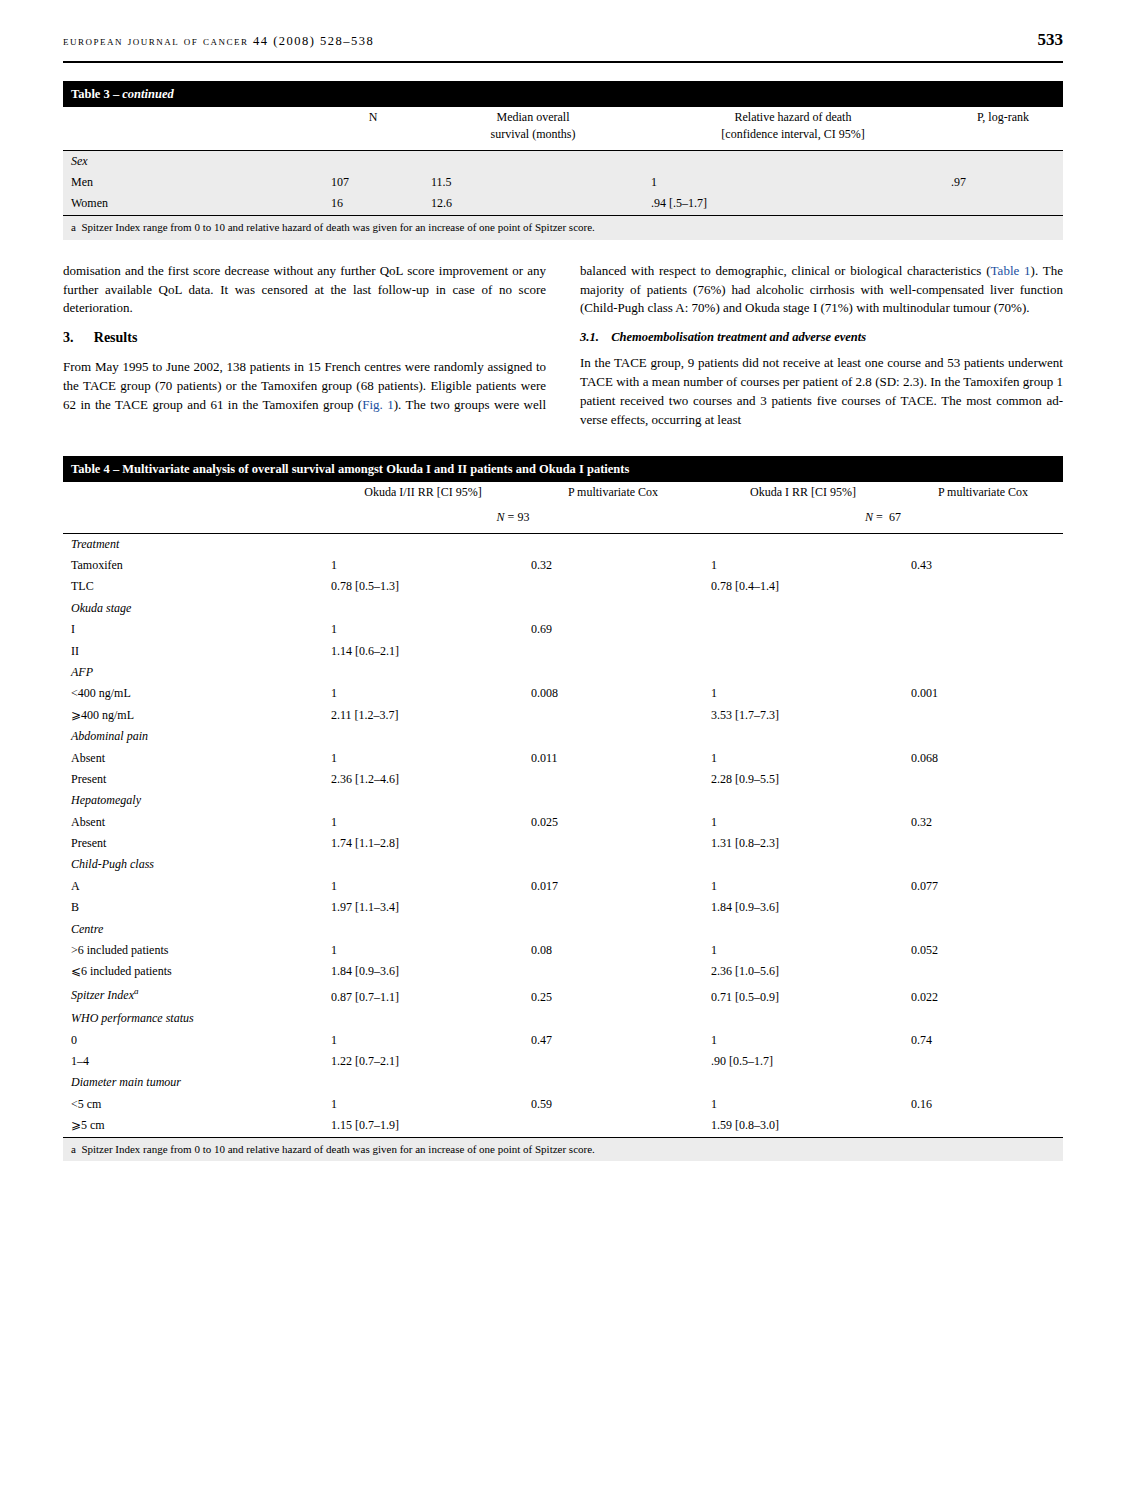european journal of cancer 44 (2008) 528–538
533
Table 3 – continued
| | N | Median overall survival (months) | Relative hazard of death [confidence interval, CI 95%] | P, log-rank |
| --- | --- | --- | --- | --- |
| Sex |
| Men | 107 | 11.5 | 1 | .97 |
| Women | 16 | 12.6 | .94 [.5–1.7] | |
a Spitzer Index range from 0 to 10 and relative hazard of death was given for an increase of one point of Spitzer score.
domisation and the first score decrease without any further QoL score improvement or any further available QoL data. It was censored at the last follow-up in case of no score deterioration.
3. Results
From May 1995 to June 2002, 138 patients in 15 French centres were randomly assigned to the TACE group (70 patients) or the Tamoxifen group (68 patients). Eligible patients were 62 in the TACE group and 61 in the Tamoxifen group (Fig. 1). The two groups were well balanced with respect to demographic, clinical or biological characteristics (Table 1). The majority of patients (76%) had alcoholic cirrhosis with well-compensated liver function (Child-Pugh class A: 70%) and Okuda stage I (71%) with multinodular tumour (70%).
3.1. Chemoembolisation treatment and adverse events
In the TACE group, 9 patients did not receive at least one course and 53 patients underwent TACE with a mean number of courses per patient of 2.8 (SD: 2.3). In the Tamoxifen group 1 patient received two courses and 3 patients five courses of TACE. The most common adverse effects, occurring at least
Table 4 – Multivariate analysis of overall survival amongst Okuda I and II patients and Okuda I patients
| | Okuda I/II RR [CI 95%] | P multivariate Cox | Okuda I RR [CI 95%] | P multivariate Cox |
| --- | --- | --- | --- | --- |
| | N = 93 | N = 67 |
| Treatment |
| Tamoxifen | 1 | 0.32 | 1 | 0.43 |
| TLC | 0.78 [0.5–1.3] | | 0.78 [0.4–1.4] | |
| Okuda stage |
| I | 1 | 0.69 | | |
| II | 1.14 [0.6–2.1] | | | |
| AFP |
| <400 ng/mL | 1 | 0.008 | 1 | 0.001 |
| ⩾400 ng/mL | 2.11 [1.2–3.7] | | 3.53 [1.7–7.3] | |
| Abdominal pain |
| Absent | 1 | 0.011 | 1 | 0.068 |
| Present | 2.36 [1.2–4.6] | | 2.28 [0.9–5.5] | |
| Hepatomegaly |
| Absent | 1 | 0.025 | 1 | 0.32 |
| Present | 1.74 [1.1–2.8] | | 1.31 [0.8–2.3] | |
| Child-Pugh class |
| A | 1 | 0.017 | 1 | 0.077 |
| B | 1.97 [1.1–3.4] | | 1.84 [0.9–3.6] | |
| Centre |
| >6 included patients | 1 | 0.08 | 1 | 0.052 |
| ⩽6 included patients | 1.84 [0.9–3.6] | | 2.36 [1.0–5.6] | |
| Spitzer Index a | 0.87 [0.7–1.1] | 0.25 | 0.71 [0.5–0.9] | 0.022 |
| WHO performance status |
| 0 | 1 | 0.47 | 1 | 0.74 |
| 1–4 | 1.22 [0.7–2.1] | | .90 [0.5–1.7] | |
| Diameter main tumour |
| <5 cm | 1 | 0.59 | 1 | 0.16 |
| ⩾5 cm | 1.15 [0.7–1.9] | | 1.59 [0.8–3.0] | |
a Spitzer Index range from 0 to 10 and relative hazard of death was given for an increase of one point of Spitzer score.